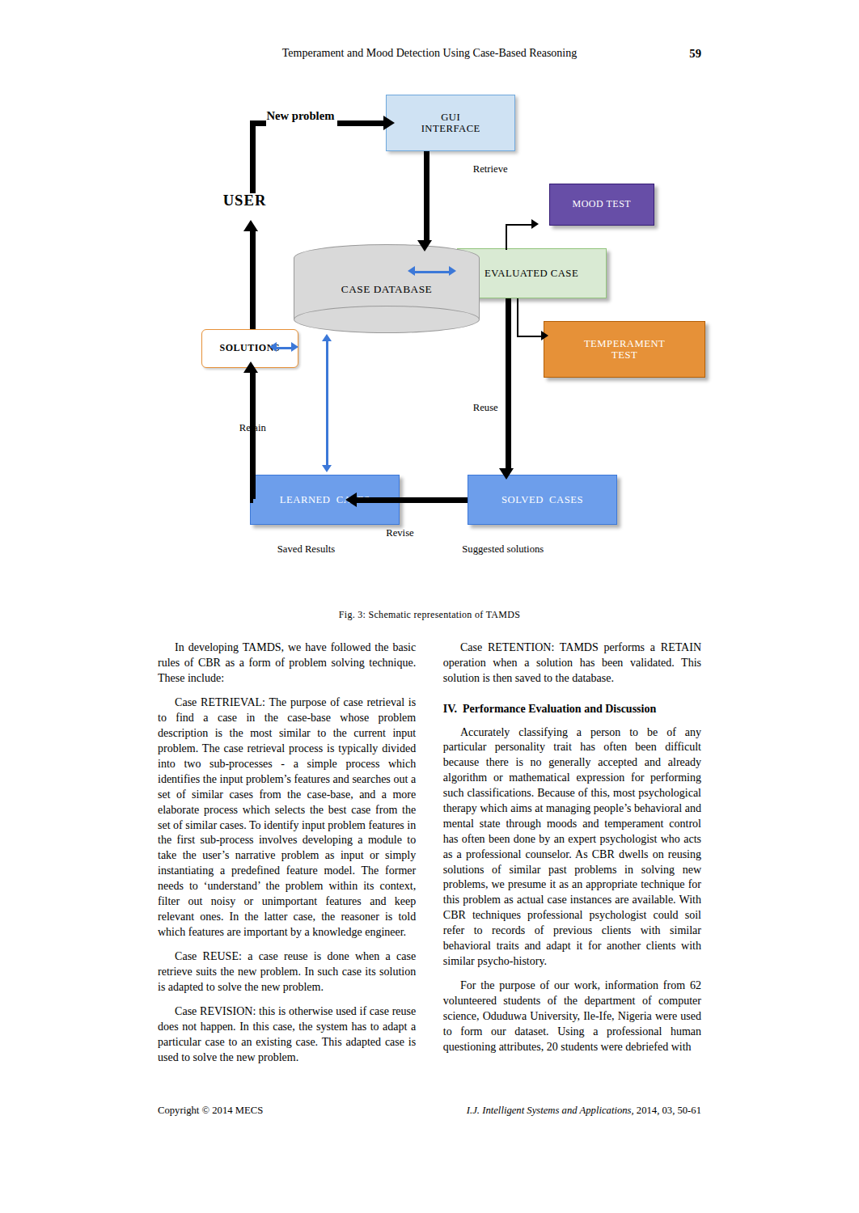Temperament and Mood Detection Using Case-Based Reasoning
59
GUI
INTERFACE
MOOD TEST
EVALUATED CASE
TEMPERAMENT
TEST
SOLUTIONS
LEARNED CASES
SOLVED CASES
CASE DATABASE
USER
New problem
Retrieve
Reuse
Revise
Retain
Saved Results
Suggested solutions
Fig. 3: Schematic representation of TAMDS
In developing TAMDS, we have followed the basic rules of CBR as a form of problem solving technique. These include:
Case RETRIEVAL: The purpose of case retrieval is to find a case in the case-base whose problem description is the most similar to the current input problem. The case retrieval process is typically divided into two sub-processes - a simple process which identifies the input problem’s features and searches out a set of similar cases from the case-base, and a more elaborate process which selects the best case from the set of similar cases. To identify input problem features in the first sub-process involves developing a module to take the user’s narrative problem as input or simply instantiating a predefined feature model. The former needs to ‘understand’ the problem within its context, filter out noisy or unimportant features and keep relevant ones. In the latter case, the reasoner is told which features are important by a knowledge engineer.
Case REUSE: a case reuse is done when a case retrieve suits the new problem. In such case its solution is adapted to solve the new problem.
Case REVISION: this is otherwise used if case reuse does not happen. In this case, the system has to adapt a particular case to an existing case. This adapted case is used to solve the new problem.
Case RETENTION: TAMDS performs a RETAIN operation when a solution has been validated. This solution is then saved to the database.
IV. Performance Evaluation and Discussion
Accurately classifying a person to be of any particular personality trait has often been difficult because there is no generally accepted and already algorithm or mathematical expression for performing such classifications. Because of this, most psychological therapy which aims at managing people’s behavioral and mental state through moods and temperament control has often been done by an expert psychologist who acts as a professional counselor. As CBR dwells on reusing solutions of similar past problems in solving new problems, we presume it as an appropriate technique for this problem as actual case instances are available. With CBR techniques professional psychologist could soil refer to records of previous clients with similar behavioral traits and adapt it for another clients with similar psycho-history.
For the purpose of our work, information from 62 volunteered students of the department of computer science, Oduduwa University, Ile-Ife, Nigeria were used to form our dataset. Using a professional human questioning attributes, 20 students were debriefed with
Copyright © 2014 MECS
I.J. Intelligent Systems and Applications, 2014, 03, 50-61